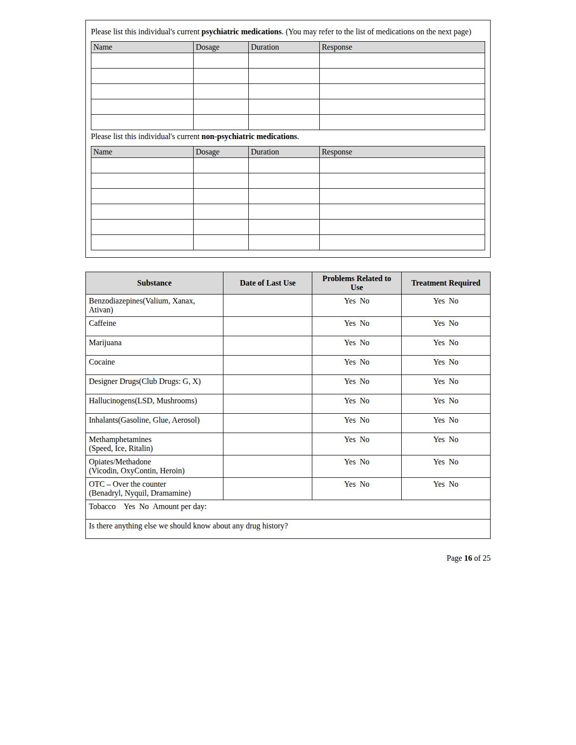Please list this individual's current psychiatric medications. (You may refer to the list of medications on the next page)
| Name | Dosage | Duration | Response |
| --- | --- | --- | --- |
Please list this individual's current non-psychiatric medications.
| Name | Dosage | Duration | Response |
| --- | --- | --- | --- |
| Substance | Date of Last Use | Problems Related to Use | Treatment Required |
| --- | --- | --- | --- |
| Benzodiazepines(Valium, Xanax, Ativan) | | Yes No | Yes No |
| Caffeine | | Yes No | Yes No |
| Marijuana | | Yes No | Yes No |
| Cocaine | | Yes No | Yes No |
| Designer Drugs(Club Drugs: G, X) | | Yes No | Yes No |
| Hallucinogens(LSD, Mushrooms) | | Yes No | Yes No |
| Inhalants(Gasoline, Glue, Aerosol) | | Yes No | Yes No |
| Methamphetamines (Speed, Ice, Ritalin) | | Yes No | Yes No |
| Opiates/Methadone (Vicodin, OxyContin, Heroin) | | Yes No | Yes No |
| OTC – Over the counter (Benadryl, Nyquil, Dramamine) | | Yes No | Yes No |
| Tobacco Yes No Amount per day: |
| Is there anything else we should know about any drug history? |
Page 16 of 25